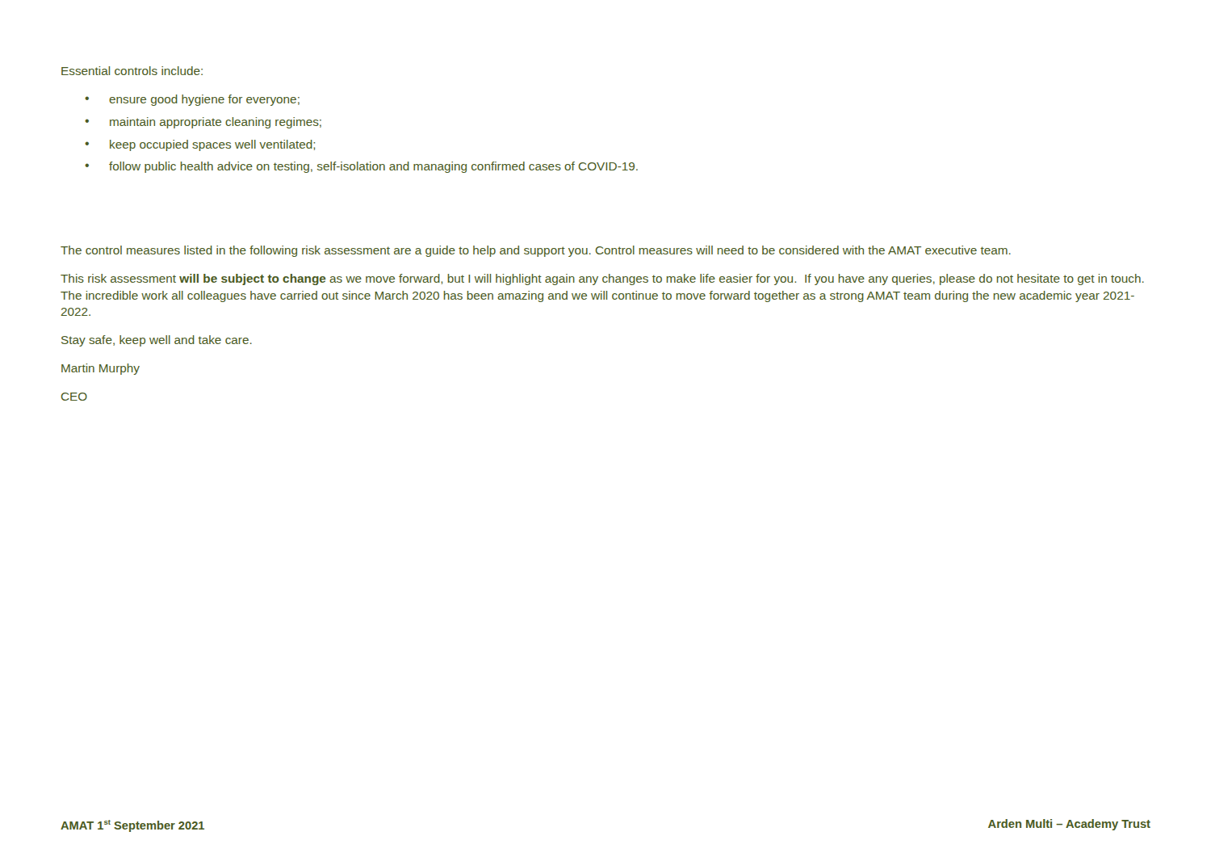Essential controls include:
ensure good hygiene for everyone;
maintain appropriate cleaning regimes;
keep occupied spaces well ventilated;
follow public health advice on testing, self-isolation and managing confirmed cases of COVID-19.
The control measures listed in the following risk assessment are a guide to help and support you. Control measures will need to be considered with the AMAT executive team.
This risk assessment will be subject to change as we move forward, but I will highlight again any changes to make life easier for you. If you have any queries, please do not hesitate to get in touch. The incredible work all colleagues have carried out since March 2020 has been amazing and we will continue to move forward together as a strong AMAT team during the new academic year 2021-2022.
Stay safe, keep well and take care.
Martin Murphy
CEO
AMAT 1st September 2021 Arden Multi – Academy Trust